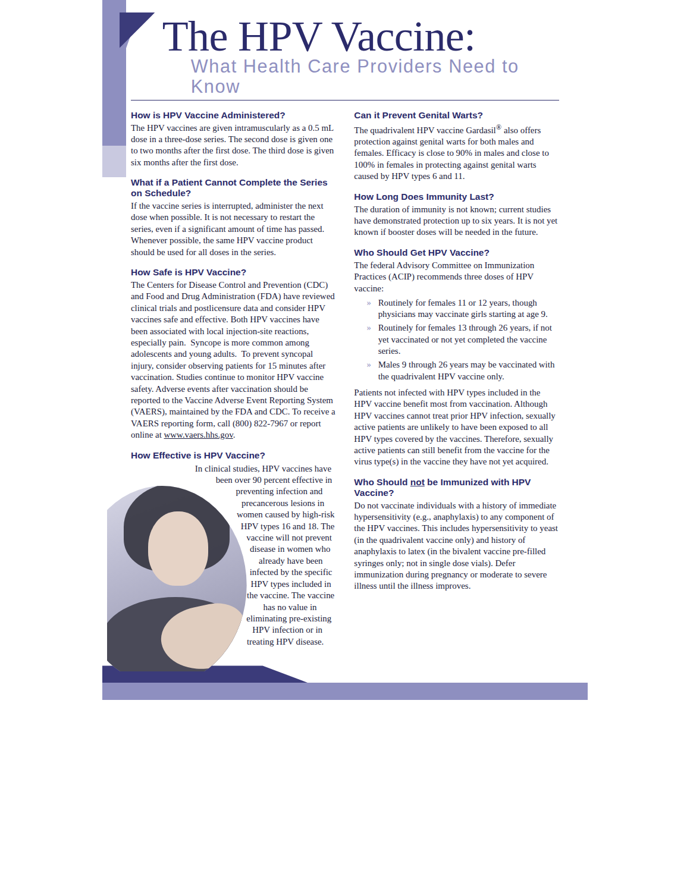The HPV Vaccine:
What Health Care Providers Need to Know
How is HPV Vaccine Administered?
The HPV vaccines are given intramuscularly as a 0.5 mL dose in a three-dose series. The second dose is given one to two months after the first dose. The third dose is given six months after the first dose.
What if a Patient Cannot Complete the Series on Schedule?
If the vaccine series is interrupted, administer the next dose when possible. It is not necessary to restart the series, even if a significant amount of time has passed. Whenever possible, the same HPV vaccine product should be used for all doses in the series.
How Safe is HPV Vaccine?
The Centers for Disease Control and Prevention (CDC) and Food and Drug Administration (FDA) have reviewed clinical trials and postlicensure data and consider HPV vaccines safe and effective. Both HPV vaccines have been associated with local injection-site reactions, especially pain. Syncope is more common among adolescents and young adults. To prevent syncopal injury, consider observing patients for 15 minutes after vaccination. Studies continue to monitor HPV vaccine safety. Adverse events after vaccination should be reported to the Vaccine Adverse Event Reporting System (VAERS), maintained by the FDA and CDC. To receive a VAERS reporting form, call (800) 822-7967 or report online at www.vaers.hhs.gov.
How Effective is HPV Vaccine?
In clinical studies, HPV vaccines have been over 90 percent effective in preventing infection and precancerous lesions in women caused by high-risk HPV types 16 and 18. The vaccine will not prevent disease in women who already have been infected by the specific HPV types included in the vaccine. The vaccine has no value in eliminating pre-existing HPV infection or in treating HPV disease.
Can it Prevent Genital Warts?
The quadrivalent HPV vaccine Gardasil® also offers protection against genital warts for both males and females. Efficacy is close to 90% in males and close to 100% in females in protecting against genital warts caused by HPV types 6 and 11.
How Long Does Immunity Last?
The duration of immunity is not known; current studies have demonstrated protection up to six years. It is not yet known if booster doses will be needed in the future.
Who Should Get HPV Vaccine?
The federal Advisory Committee on Immunization Practices (ACIP) recommends three doses of HPV vaccine:
Routinely for females 11 or 12 years, though physicians may vaccinate girls starting at age 9.
Routinely for females 13 through 26 years, if not yet vaccinated or not yet completed the vaccine series.
Males 9 through 26 years may be vaccinated with the quadrivalent HPV vaccine only.
Patients not infected with HPV types included in the HPV vaccine benefit most from vaccination. Although HPV vaccines cannot treat prior HPV infection, sexually active patients are unlikely to have been exposed to all HPV types covered by the vaccines. Therefore, sexually active patients can still benefit from the vaccine for the virus type(s) in the vaccine they have not yet acquired.
Who Should not be Immunized with HPV Vaccine?
Do not vaccinate individuals with a history of immediate hypersensitivity (e.g., anaphylaxis) to any component of the HPV vaccines. This includes hypersensitivity to yeast (in the quadrivalent vaccine only) and history of anaphylaxis to latex (in the bivalent vaccine pre-filled syringes only; not in single dose vials). Defer immunization during pregnancy or moderate to severe illness until the illness improves.